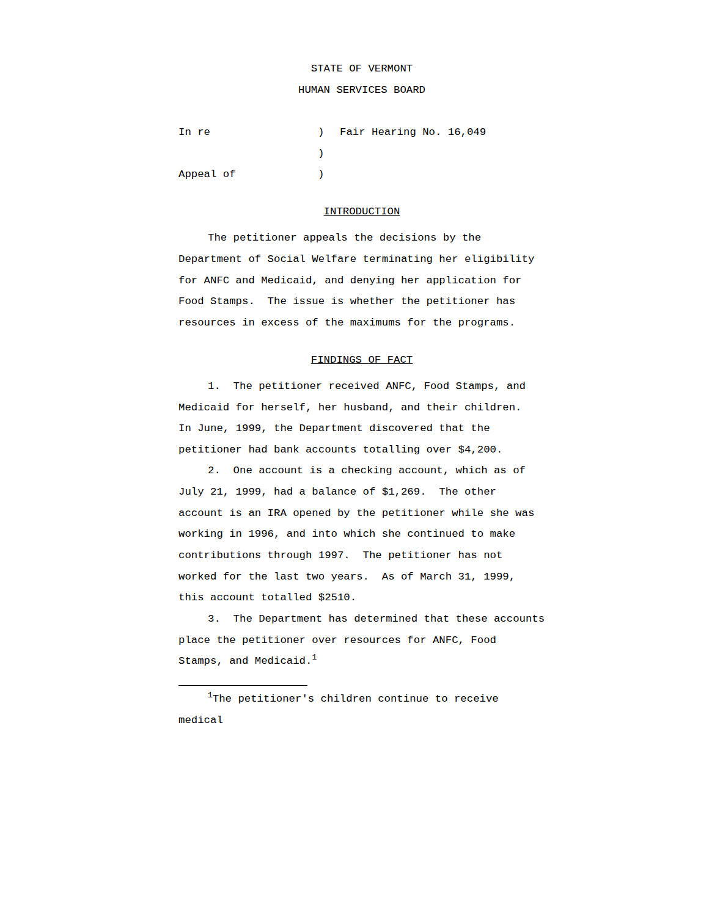STATE OF VERMONT
HUMAN SERVICES BOARD
| In re | ) | Fair Hearing No. 16,049 |
| | ) | |
| Appeal of | ) | |
INTRODUCTION
The petitioner appeals the decisions by the Department of Social Welfare terminating her eligibility for ANFC and Medicaid, and denying her application for Food Stamps. The issue is whether the petitioner has resources in excess of the maximums for the programs.
FINDINGS OF FACT
1. The petitioner received ANFC, Food Stamps, and Medicaid for herself, her husband, and their children. In June, 1999, the Department discovered that the petitioner had bank accounts totalling over $4,200.
2. One account is a checking account, which as of July 21, 1999, had a balance of $1,269. The other account is an IRA opened by the petitioner while she was working in 1996, and into which she continued to make contributions through 1997. The petitioner has not worked for the last two years. As of March 31, 1999, this account totalled $2510.
3. The Department has determined that these accounts place the petitioner over resources for ANFC, Food Stamps, and Medicaid.1
1The petitioner's children continue to receive medical